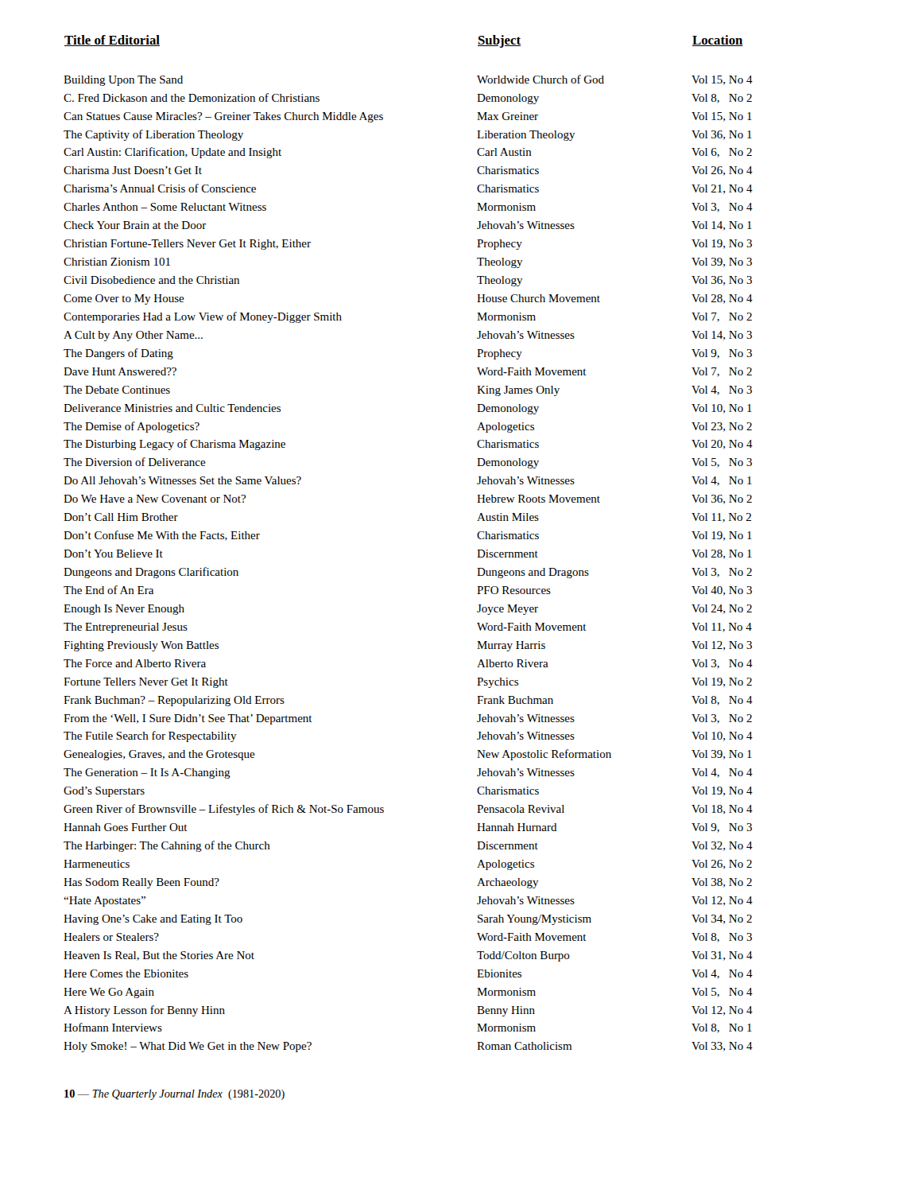| Title of Editorial | Subject | Location |
| --- | --- | --- |
| Building Upon The Sand | Worldwide Church of God | Vol 15, No 4 |
| C. Fred Dickason and the Demonization of Christians | Demonology | Vol 8, No 2 |
| Can Statues Cause Miracles? – Greiner Takes Church Middle Ages | Max Greiner | Vol 15, No 1 |
| The Captivity of Liberation Theology | Liberation Theology | Vol 36, No 1 |
| Carl Austin: Clarification, Update and Insight | Carl Austin | Vol 6, No 2 |
| Charisma Just Doesn’t Get It | Charismatics | Vol 26, No 4 |
| Charisma’s Annual Crisis of Conscience | Charismatics | Vol 21, No 4 |
| Charles Anthon – Some Reluctant Witness | Mormonism | Vol 3, No 4 |
| Check Your Brain at the Door | Jehovah’s Witnesses | Vol 14, No 1 |
| Christian Fortune-Tellers Never Get It Right, Either | Prophecy | Vol 19, No 3 |
| Christian Zionism 101 | Theology | Vol 39, No 3 |
| Civil Disobedience and the Christian | Theology | Vol 36, No 3 |
| Come Over to My House | House Church Movement | Vol 28, No 4 |
| Contemporaries Had a Low View of Money-Digger Smith | Mormonism | Vol 7, No 2 |
| A Cult by Any Other Name... | Jehovah’s Witnesses | Vol 14, No 3 |
| The Dangers of Dating | Prophecy | Vol 9, No 3 |
| Dave Hunt Answered?? | Word-Faith Movement | Vol 7, No 2 |
| The Debate Continues | King James Only | Vol 4, No 3 |
| Deliverance Ministries and Cultic Tendencies | Demonology | Vol 10, No 1 |
| The Demise of Apologetics? | Apologetics | Vol 23, No 2 |
| The Disturbing Legacy of Charisma Magazine | Charismatics | Vol 20, No 4 |
| The Diversion of Deliverance | Demonology | Vol 5, No 3 |
| Do All Jehovah’s Witnesses Set the Same Values? | Jehovah’s Witnesses | Vol 4, No 1 |
| Do We Have a New Covenant or Not? | Hebrew Roots Movement | Vol 36, No 2 |
| Don’t Call Him Brother | Austin Miles | Vol 11, No 2 |
| Don’t Confuse Me With the Facts, Either | Charismatics | Vol 19, No 1 |
| Don’t You Believe It | Discernment | Vol 28, No 1 |
| Dungeons and Dragons Clarification | Dungeons and Dragons | Vol 3, No 2 |
| The End of An Era | PFO Resources | Vol 40, No 3 |
| Enough Is Never Enough | Joyce Meyer | Vol 24, No 2 |
| The Entrepreneurial Jesus | Word-Faith Movement | Vol 11, No 4 |
| Fighting Previously Won Battles | Murray Harris | Vol 12, No 3 |
| The Force and Alberto Rivera | Alberto Rivera | Vol 3, No 4 |
| Fortune Tellers Never Get It Right | Psychics | Vol 19, No 2 |
| Frank Buchman? – Repopularizing Old Errors | Frank Buchman | Vol 8, No 4 |
| From the ‘Well, I Sure Didn’t See That’ Department | Jehovah’s Witnesses | Vol 3, No 2 |
| The Futile Search for Respectability | Jehovah’s Witnesses | Vol 10, No 4 |
| Genealogies, Graves, and the Grotesque | New Apostolic Reformation | Vol 39, No 1 |
| The Generation – It Is A-Changing | Jehovah’s Witnesses | Vol 4, No 4 |
| God’s Superstars | Charismatics | Vol 19, No 4 |
| Green River of Brownsville – Lifestyles of Rich & Not-So Famous | Pensacola Revival | Vol 18, No 4 |
| Hannah Goes Further Out | Hannah Hurnard | Vol 9, No 3 |
| The Harbinger: The Cahning of the Church | Discernment | Vol 32, No 4 |
| Harmeneutics | Apologetics | Vol 26, No 2 |
| Has Sodom Really Been Found? | Archaeology | Vol 38, No 2 |
| “Hate Apostates” | Jehovah’s Witnesses | Vol 12, No 4 |
| Having One’s Cake and Eating It Too | Sarah Young/Mysticism | Vol 34, No 2 |
| Healers or Stealers? | Word-Faith Movement | Vol 8, No 3 |
| Heaven Is Real, But the Stories Are Not | Todd/Colton Burpo | Vol 31, No 4 |
| Here Comes the Ebionites | Ebionites | Vol 4, No 4 |
| Here We Go Again | Mormonism | Vol 5, No 4 |
| A History Lesson for Benny Hinn | Benny Hinn | Vol 12, No 4 |
| Hofmann Interviews | Mormonism | Vol 8, No 1 |
| Holy Smoke! – What Did We Get in the New Pope? | Roman Catholicism | Vol 33, No 4 |
10 — The Quarterly Journal Index (1981-2020)